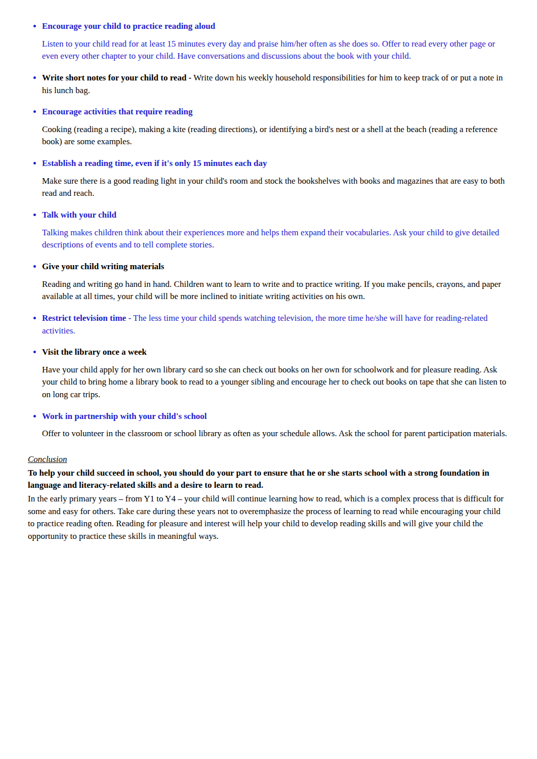Encourage your child to practice reading aloud
Listen to your child read for at least 15 minutes every day and praise him/her often as she does so. Offer to read every other page or even every other chapter to your child. Have conversations and discussions about the book with your child.
Write short notes for your child to read - Write down his weekly household responsibilities for him to keep track of or put a note in his lunch bag.
Encourage activities that require reading
Cooking (reading a recipe), making a kite (reading directions), or identifying a bird's nest or a shell at the beach (reading a reference book) are some examples.
Establish a reading time, even if it's only 15 minutes each day
Make sure there is a good reading light in your child's room and stock the bookshelves with books and magazines that are easy to both read and reach.
Talk with your child
Talking makes children think about their experiences more and helps them expand their vocabularies. Ask your child to give detailed descriptions of events and to tell complete stories.
Give your child writing materials
Reading and writing go hand in hand. Children want to learn to write and to practice writing. If you make pencils, crayons, and paper available at all times, your child will be more inclined to initiate writing activities on his own.
Restrict television time - The less time your child spends watching television, the more time he/she will have for reading-related activities.
Visit the library once a week
Have your child apply for her own library card so she can check out books on her own for schoolwork and for pleasure reading. Ask your child to bring home a library book to read to a younger sibling and encourage her to check out books on tape that she can listen to on long car trips.
Work in partnership with your child's school
Offer to volunteer in the classroom or school library as often as your schedule allows. Ask the school for parent participation materials.
Conclusion
To help your child succeed in school, you should do your part to ensure that he or she starts school with a strong foundation in language and literacy-related skills and a desire to learn to read.
In the early primary years – from Y1 to Y4 – your child will continue learning how to read, which is a complex process that is difficult for some and easy for others. Take care during these years not to overemphasize the process of learning to read while encouraging your child to practice reading often. Reading for pleasure and interest will help your child to develop reading skills and will give your child the opportunity to practice these skills in meaningful ways.